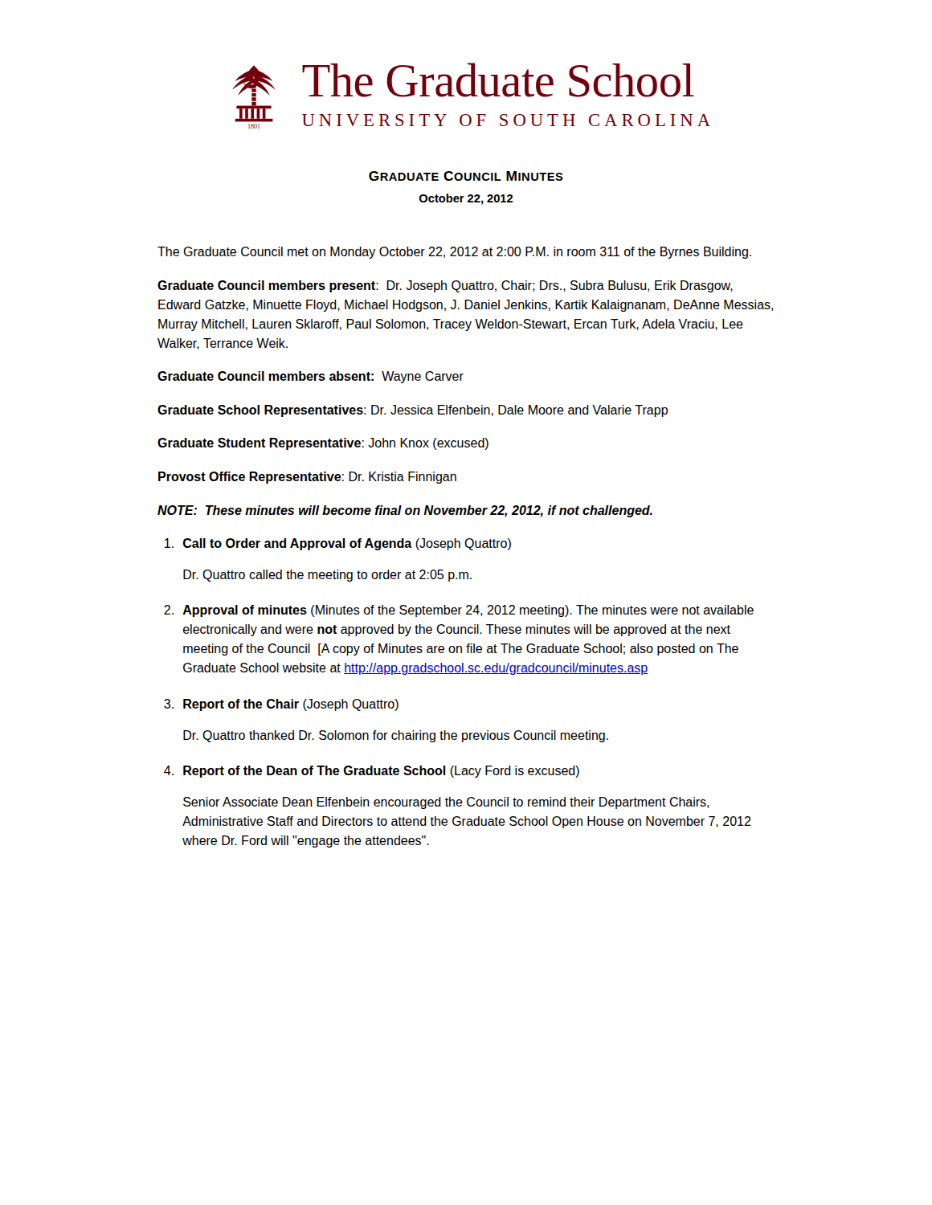1801
The Graduate School
UNIVERSITY OF SOUTH CAROLINA
GRADUATE COUNCIL MINUTES
October 22, 2012
The Graduate Council met on Monday October 22, 2012 at 2:00 P.M. in room 311 of the Byrnes Building.
Graduate Council members present: Dr. Joseph Quattro, Chair; Drs., Subra Bulusu, Erik Drasgow, Edward Gatzke, Minuette Floyd, Michael Hodgson, J. Daniel Jenkins, Kartik Kalaignanam, DeAnne Messias, Murray Mitchell, Lauren Sklaroff, Paul Solomon, Tracey Weldon-Stewart, Ercan Turk, Adela Vraciu, Lee Walker, Terrance Weik.
Graduate Council members absent: Wayne Carver
Graduate School Representatives: Dr. Jessica Elfenbein, Dale Moore and Valarie Trapp
Graduate Student Representative: John Knox (excused)
Provost Office Representative: Dr. Kristia Finnigan
NOTE: These minutes will become final on November 22, 2012, if not challenged.
Call to Order and Approval of Agenda (Joseph Quattro)
Dr. Quattro called the meeting to order at 2:05 p.m.
Approval of minutes (Minutes of the September 24, 2012 meeting). The minutes were not available electronically and were not approved by the Council. These minutes will be approved at the next meeting of the Council [A copy of Minutes are on file at The Graduate School; also posted on The Graduate School website at http://app.gradschool.sc.edu/gradcouncil/minutes.asp
Report of the Chair (Joseph Quattro)
Dr. Quattro thanked Dr. Solomon for chairing the previous Council meeting.
Report of the Dean of The Graduate School (Lacy Ford is excused)
Senior Associate Dean Elfenbein encouraged the Council to remind their Department Chairs, Administrative Staff and Directors to attend the Graduate School Open House on November 7, 2012 where Dr. Ford will "engage the attendees".